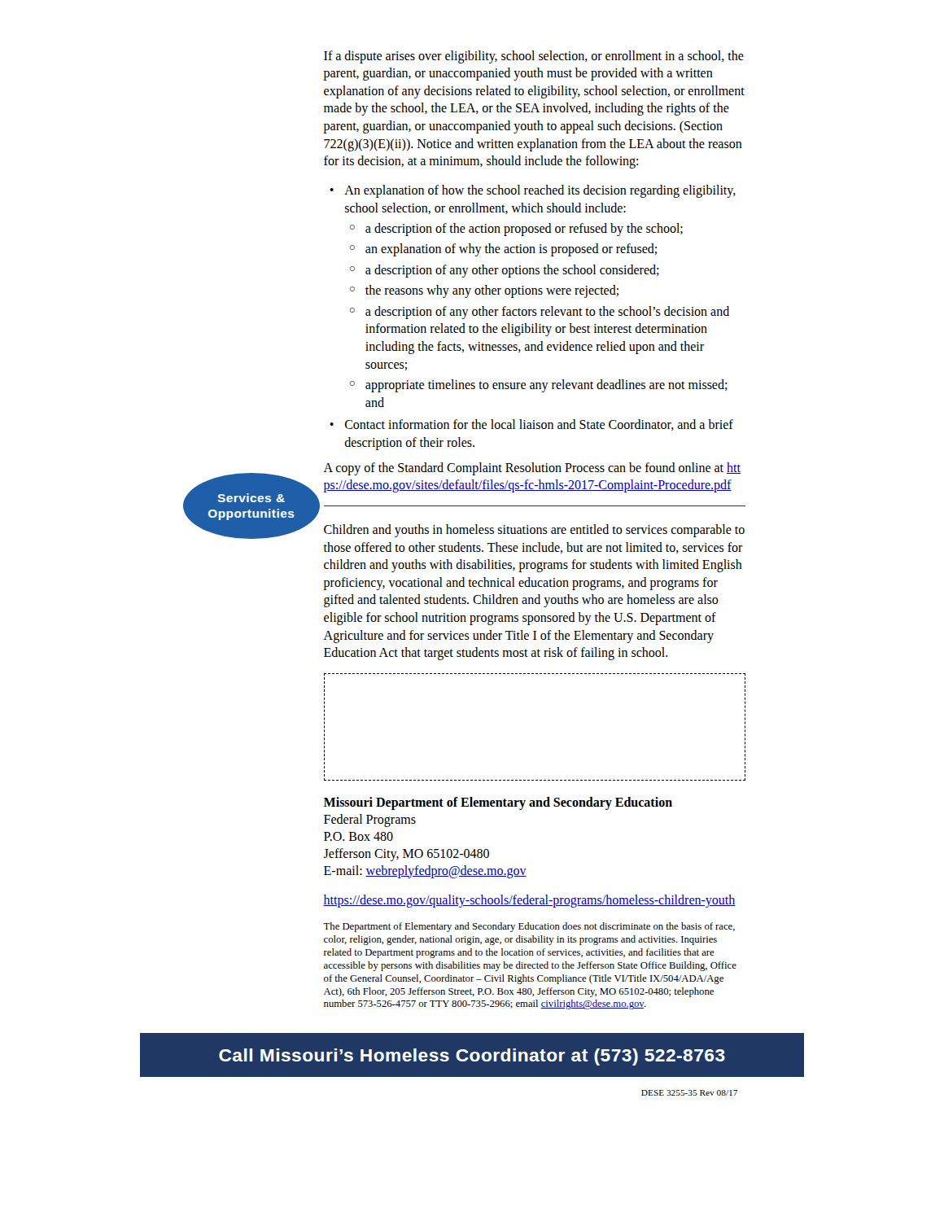Services &
Opportunities
If a dispute arises over eligibility, school selection, or enrollment in a school, the parent, guardian, or unaccompanied youth must be provided with a written explanation of any decisions related to eligibility, school selection, or enrollment made by the school, the LEA, or the SEA involved, including the rights of the parent, guardian, or unaccompanied youth to appeal such decisions. (Section 722(g)(3)(E)(ii)). Notice and written explanation from the LEA about the reason for its decision, at a minimum, should include the following:
An explanation of how the school reached its decision regarding eligibility, school selection, or enrollment, which should include:
a description of the action proposed or refused by the school;
an explanation of why the action is proposed or refused;
a description of any other options the school considered;
the reasons why any other options were rejected;
a description of any other factors relevant to the school’s decision and information related to the eligibility or best interest determination including the facts, witnesses, and evidence relied upon and their sources;
appropriate timelines to ensure any relevant deadlines are not missed; and
Contact information for the local liaison and State Coordinator, and a brief description of their roles.
A copy of the Standard Complaint Resolution Process can be found online at https://dese.mo.gov/sites/default/files/qs-fc-hmls-2017-Complaint-Procedure.pdf
Children and youths in homeless situations are entitled to services comparable to those offered to other students. These include, but are not limited to, services for children and youths with disabilities, programs for students with limited English proficiency, vocational and technical education programs, and programs for gifted and talented students. Children and youths who are homeless are also eligible for school nutrition programs sponsored by the U.S. Department of Agriculture and for services under Title I of the Elementary and Secondary Education Act that target students most at risk of failing in school.
Missouri Department of Elementary and Secondary Education
Federal Programs
P.O. Box 480
Jefferson City, MO 65102-0480
E-mail: webreplyfedpro@dese.mo.gov
https://dese.mo.gov/quality-schools/federal-programs/homeless-children-youth
The Department of Elementary and Secondary Education does not discriminate on the basis of race, color, religion, gender, national origin, age, or disability in its programs and activities. Inquiries related to Department programs and to the location of services, activities, and facilities that are accessible by persons with disabilities may be directed to the Jefferson State Office Building, Office of the General Counsel, Coordinator – Civil Rights Compliance (Title VI/Title IX/504/ADA/Age Act), 6th Floor, 205 Jefferson Street, P.O. Box 480, Jefferson City, MO 65102-0480; telephone number 573-526-4757 or TTY 800-735-2966; email civilrights@dese.mo.gov.
Call Missouri’s Homeless Coordinator at (573) 522-8763
DESE 3255-35 Rev 08/17